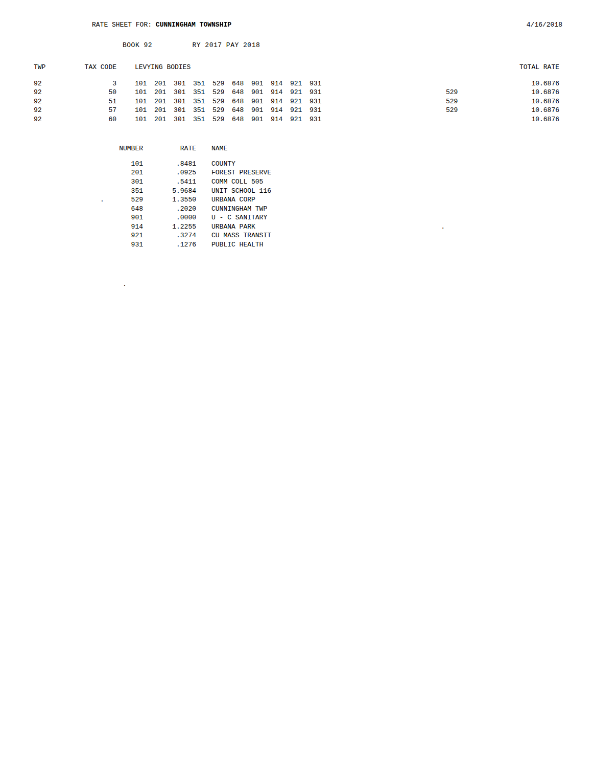RATE SHEET FOR: CUNNINGHAM TOWNSHIP
4/16/2018
BOOK 92 RY 2017 PAY 2018
| TWP | TAX CODE | LEVYING BODIES | | TOTAL RATE |
| --- | --- | --- | --- | --- |
| 92 | 3 | 101 201 301 351 529 648 901 914 921 931 | | 10.6876 |
| 92 | 50 | 101 201 301 351 529 648 901 914 921 931 | 529 | 10.6876 |
| 92 | 51 | 101 201 301 351 529 648 901 914 921 931 | 529 | 10.6876 |
| 92 | 57 | 101 201 301 351 529 648 901 914 921 931 | 529 | 10.6876 |
| 92 | 60 | 101 201 301 351 529 648 901 914 921 931 | | 10.6876 |
| NUMBER | RATE | NAME |
| --- | --- | --- |
| 101 | .8481 | COUNTY |
| 201 | .0925 | FOREST PRESERVE |
| 301 | .5411 | COMM COLL 505 |
| 351 | 5.9684 | UNIT SCHOOL 116 |
| 529 | 1.3550 | URBANA CORP |
| 648 | .2020 | CUNNINGHAM TWP |
| 901 | .0000 | U - C SANITARY |
| 914 | 1.2255 | URBANA PARK |
| 921 | .3274 | CU MASS TRANSIT |
| 931 | .1276 | PUBLIC HEALTH |
.